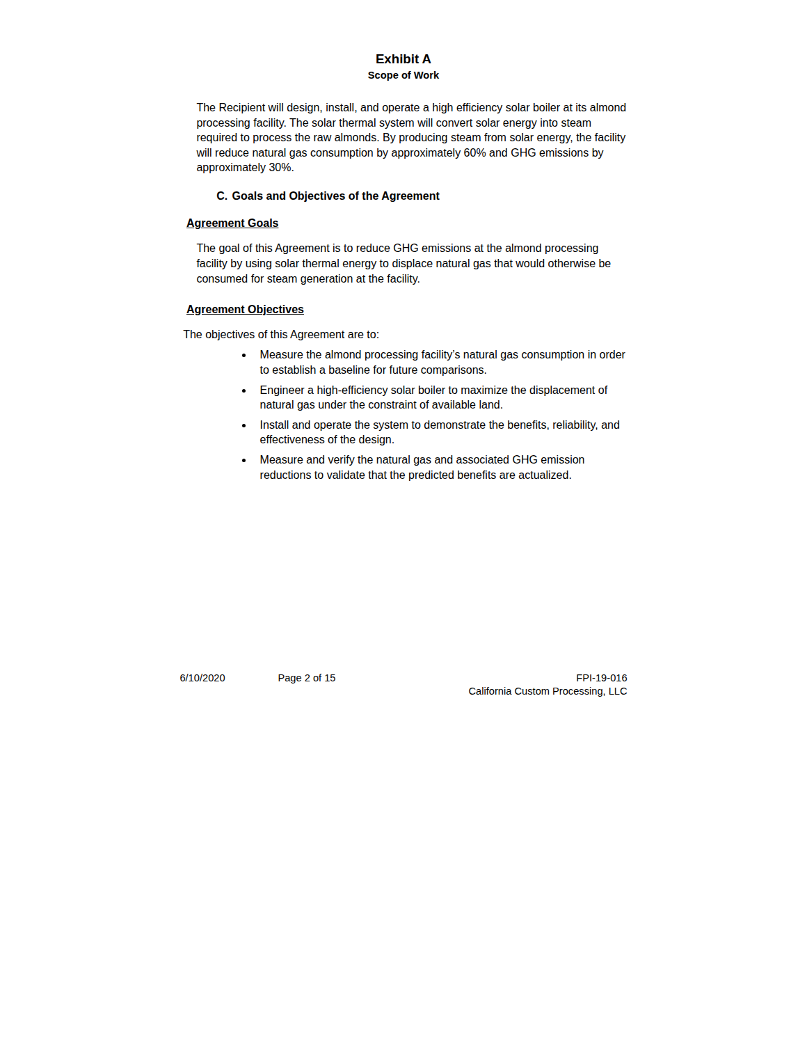Exhibit A
Scope of Work
The Recipient will design, install, and operate a high efficiency solar boiler at its almond processing facility. The solar thermal system will convert solar energy into steam required to process the raw almonds. By producing steam from solar energy, the facility will reduce natural gas consumption by approximately 60% and GHG emissions by approximately 30%.
C. Goals and Objectives of the Agreement
Agreement Goals
The goal of this Agreement is to reduce GHG emissions at the almond processing facility by using solar thermal energy to displace natural gas that would otherwise be consumed for steam generation at the facility.
Agreement Objectives
The objectives of this Agreement are to:
Measure the almond processing facility’s natural gas consumption in order to establish a baseline for future comparisons.
Engineer a high-efficiency solar boiler to maximize the displacement of natural gas under the constraint of available land.
Install and operate the system to demonstrate the benefits, reliability, and effectiveness of the design.
Measure and verify the natural gas and associated GHG emission reductions to validate that the predicted benefits are actualized.
6/10/2020
Page 2 of 15
FPI-19-016
California Custom Processing, LLC